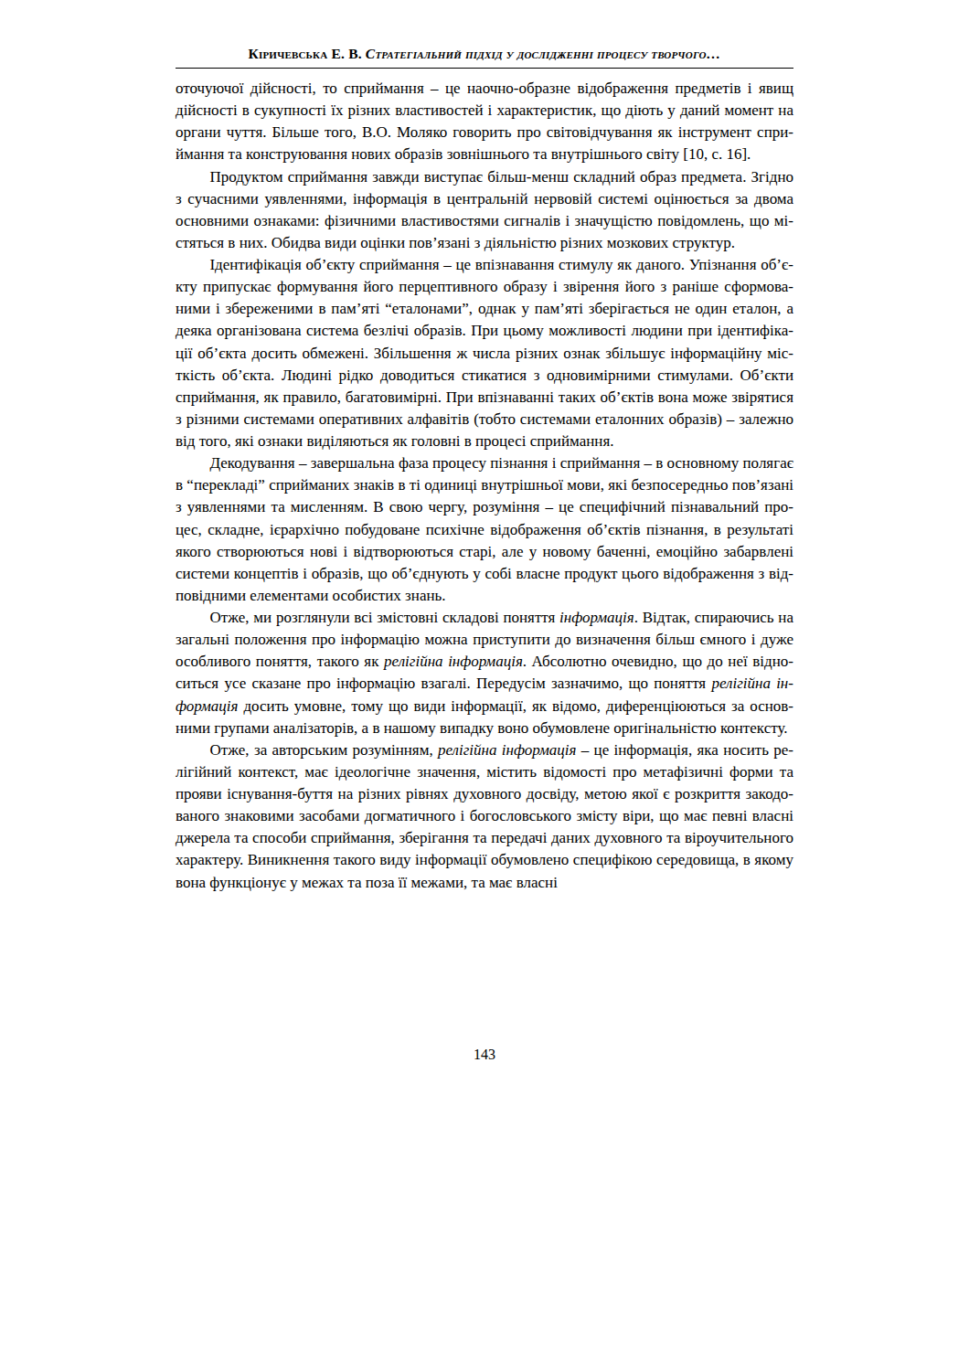Кіричевська Е. В. Стратегіальний підхід у дослідженні процесу творчого…
оточуючої дійсності, то сприймання – це наочно-образне відображення предметів і явищ дійсності в сукупності їх різних властивостей і характеристик, що діють у даний момент на органи чуття. Більше того, В.О. Моляко говорить про світовідчування як інструмент сприймання та конструювання нових образів зовнішнього та внутрішнього світу [10, с. 16].
Продуктом сприймання завжди виступає більш-менш складний образ предмета. Згідно з сучасними уявленнями, інформація в центральній нервовій системі оцінюється за двома основними ознаками: фізичними властивостями сигналів і значущістю повідомлень, що містяться в них. Обидва види оцінки пов’язані з діяльністю різних мозкових структур.
Ідентифікація об’єкту сприймання – це впізнавання стимулу як даного. Упізнання об’єкту припускає формування його перцептивного образу і звірення його з раніше сформованими і збереженими в пам’яті “еталонами”, однак у пам’яті зберігається не один еталон, а деяка організована система безлічі образів. При цьому можливості людини при ідентифікації об’єкта досить обмежені. Збільшення ж числа різних ознак збільшує інформаційну місткість об’єкта. Людині рідко доводиться стикатися з одновимірними стимулами. Об’єкти сприймання, як правило, багатовимірні. При впізнаванні таких об’єктів вона може звірятися з різними системами оперативних алфавітів (тобто системами еталонних образів) – залежно від того, які ознаки виділяються як головні в процесі сприймання.
Декодування – завершальна фаза процесу пізнання і сприймання – в основному полягає в “перекладі” сприйманих знаків в ті одиниці внутрішньої мови, які безпосередньо пов’язані з уявленнями та мисленням. В свою чергу, розуміння – це специфічний пізнавальний процес, складне, ієрархічно побудоване психічне відображення об’єктів пізнання, в результаті якого створюються нові і відтворюються старі, але у новому баченні, емоційно забарвлені системи концептів і образів, що об’єднують у собі власне продукт цього відображення з відповідними елементами особистих знань.
Отже, ми розглянули всі змістовні складові поняття інформація. Відтак, спираючись на загальні положення про інформацію можна приступити до визначення більш ємного і дуже особливого поняття, такого як релігійна інформація. Абсолютно очевидно, що до неї відноситься усе сказане про інформацію взагалі. Передусім зазначимо, що поняття релігійна інформація досить умовне, тому що види інформації, як відомо, диференціюються за основними групами аналізаторів, а в нашому випадку воно обумовлене оригінальністю контексту.
Отже, за авторським розумінням, релігійна інформація – це інформація, яка носить релігійний контекст, має ідеологічне значення, містить відомості про метафізичні форми та прояви існування-буття на різних рівнях духовного досвіду, метою якої є розкриття закодованого знаковими засобами догматичного і богословського змісту віри, що має певні власні джерела та способи сприймання, зберігання та передачі даних духовного та віроучительного характеру. Виникнення такого виду інформації обумовлено специфікою середовища, в якому вона функціонує у межах та поза її межами, та має власні
143